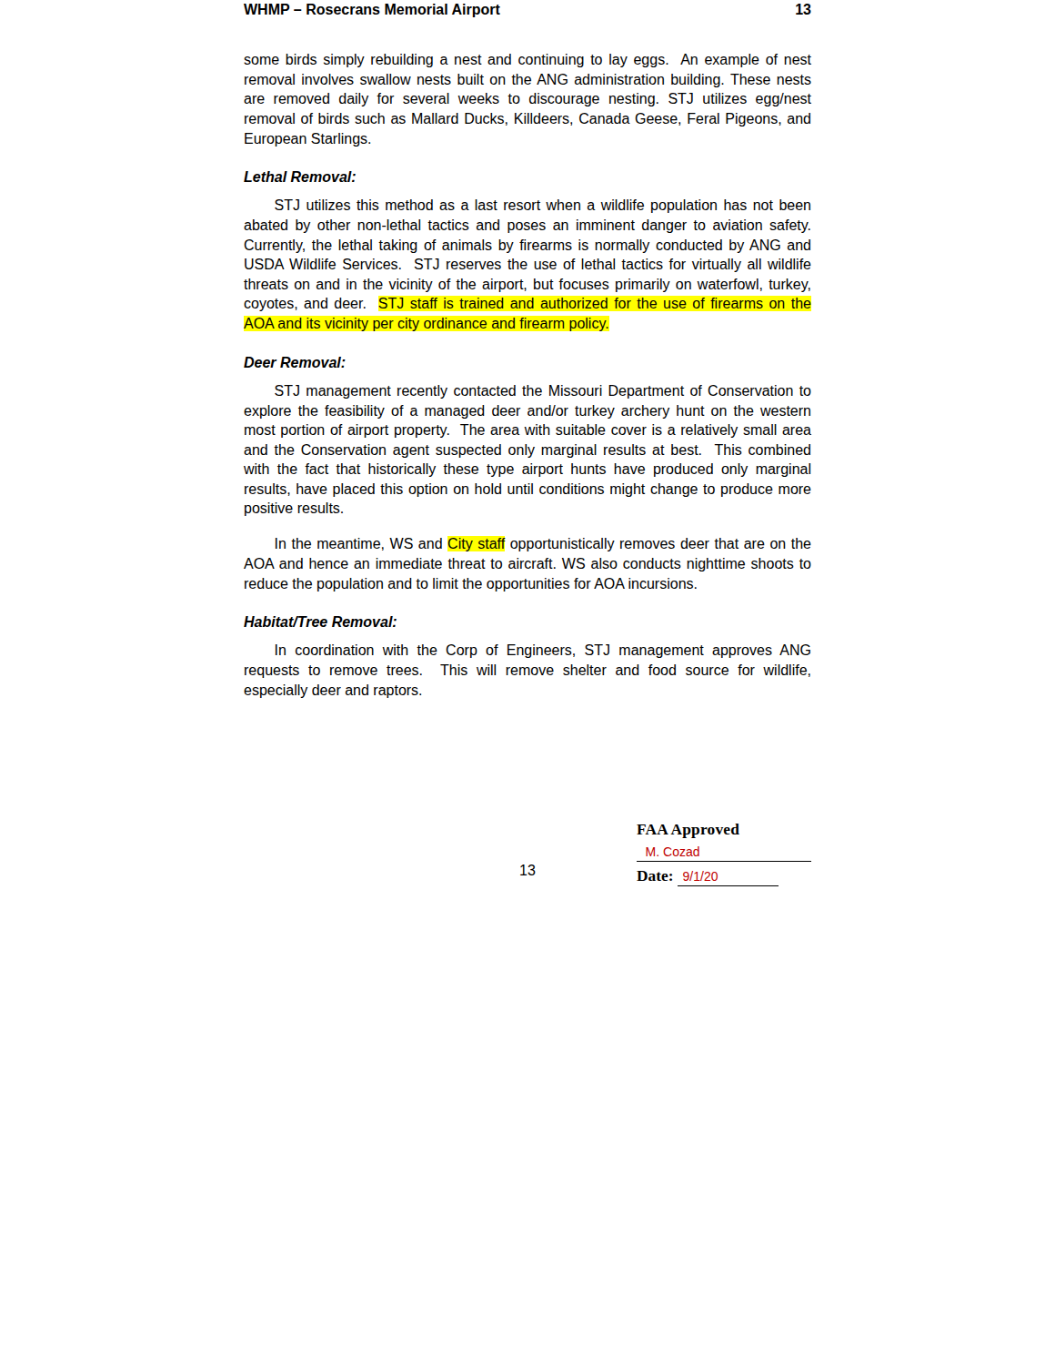WHMP – Rosecrans Memorial Airport 13
some birds simply rebuilding a nest and continuing to lay eggs. An example of nest removal involves swallow nests built on the ANG administration building. These nests are removed daily for several weeks to discourage nesting. STJ utilizes egg/nest removal of birds such as Mallard Ducks, Killdeers, Canada Geese, Feral Pigeons, and European Starlings.
Lethal Removal:
STJ utilizes this method as a last resort when a wildlife population has not been abated by other non-lethal tactics and poses an imminent danger to aviation safety. Currently, the lethal taking of animals by firearms is normally conducted by ANG and USDA Wildlife Services. STJ reserves the use of lethal tactics for virtually all wildlife threats on and in the vicinity of the airport, but focuses primarily on waterfowl, turkey, coyotes, and deer. STJ staff is trained and authorized for the use of firearms on the AOA and its vicinity per city ordinance and firearm policy.
Deer Removal:
STJ management recently contacted the Missouri Department of Conservation to explore the feasibility of a managed deer and/or turkey archery hunt on the western most portion of airport property. The area with suitable cover is a relatively small area and the Conservation agent suspected only marginal results at best. This combined with the fact that historically these type airport hunts have produced only marginal results, have placed this option on hold until conditions might change to produce more positive results.
In the meantime, WS and City staff opportunistically removes deer that are on the AOA and hence an immediate threat to aircraft. WS also conducts nighttime shoots to reduce the population and to limit the opportunities for AOA incursions.
Habitat/Tree Removal:
In coordination with the Corp of Engineers, STJ management approves ANG requests to remove trees. This will remove shelter and food source for wildlife, especially deer and raptors.
13
FAA Approved
M. Cozad
Date: 9/1/20